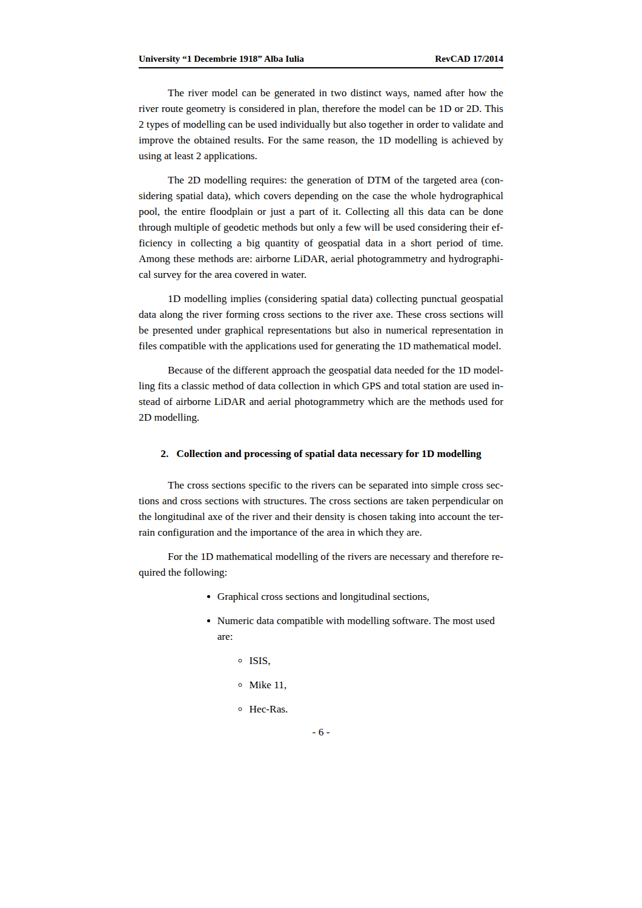University “1 Decembrie 1918” Alba Iulia RevCAD 17/2014
The river model can be generated in two distinct ways, named after how the river route geometry is considered in plan, therefore the model can be 1D or 2D. This 2 types of modelling can be used individually but also together in order to validate and improve the obtained results. For the same reason, the 1D modelling is achieved by using at least 2 applications.
The 2D modelling requires: the generation of DTM of the targeted area (considering spatial data), which covers depending on the case the whole hydrographical pool, the entire floodplain or just a part of it. Collecting all this data can be done through multiple of geodetic methods but only a few will be used considering their efficiency in collecting a big quantity of geospatial data in a short period of time. Among these methods are: airborne LiDAR, aerial photogrammetry and hydrographical survey for the area covered in water.
1D modelling implies (considering spatial data) collecting punctual geospatial data along the river forming cross sections to the river axe. These cross sections will be presented under graphical representations but also in numerical representation in files compatible with the applications used for generating the 1D mathematical model.
Because of the different approach the geospatial data needed for the 1D modelling fits a classic method of data collection in which GPS and total station are used instead of airborne LiDAR and aerial photogrammetry which are the methods used for 2D modelling.
2. Collection and processing of spatial data necessary for 1D modelling
The cross sections specific to the rivers can be separated into simple cross sections and cross sections with structures. The cross sections are taken perpendicular on the longitudinal axe of the river and their density is chosen taking into account the terrain configuration and the importance of the area in which they are.
For the 1D mathematical modelling of the rivers are necessary and therefore required the following:
Graphical cross sections and longitudinal sections,
Numeric data compatible with modelling software. The most used are:
ISIS,
Mike 11,
Hec-Ras.
- 6 -